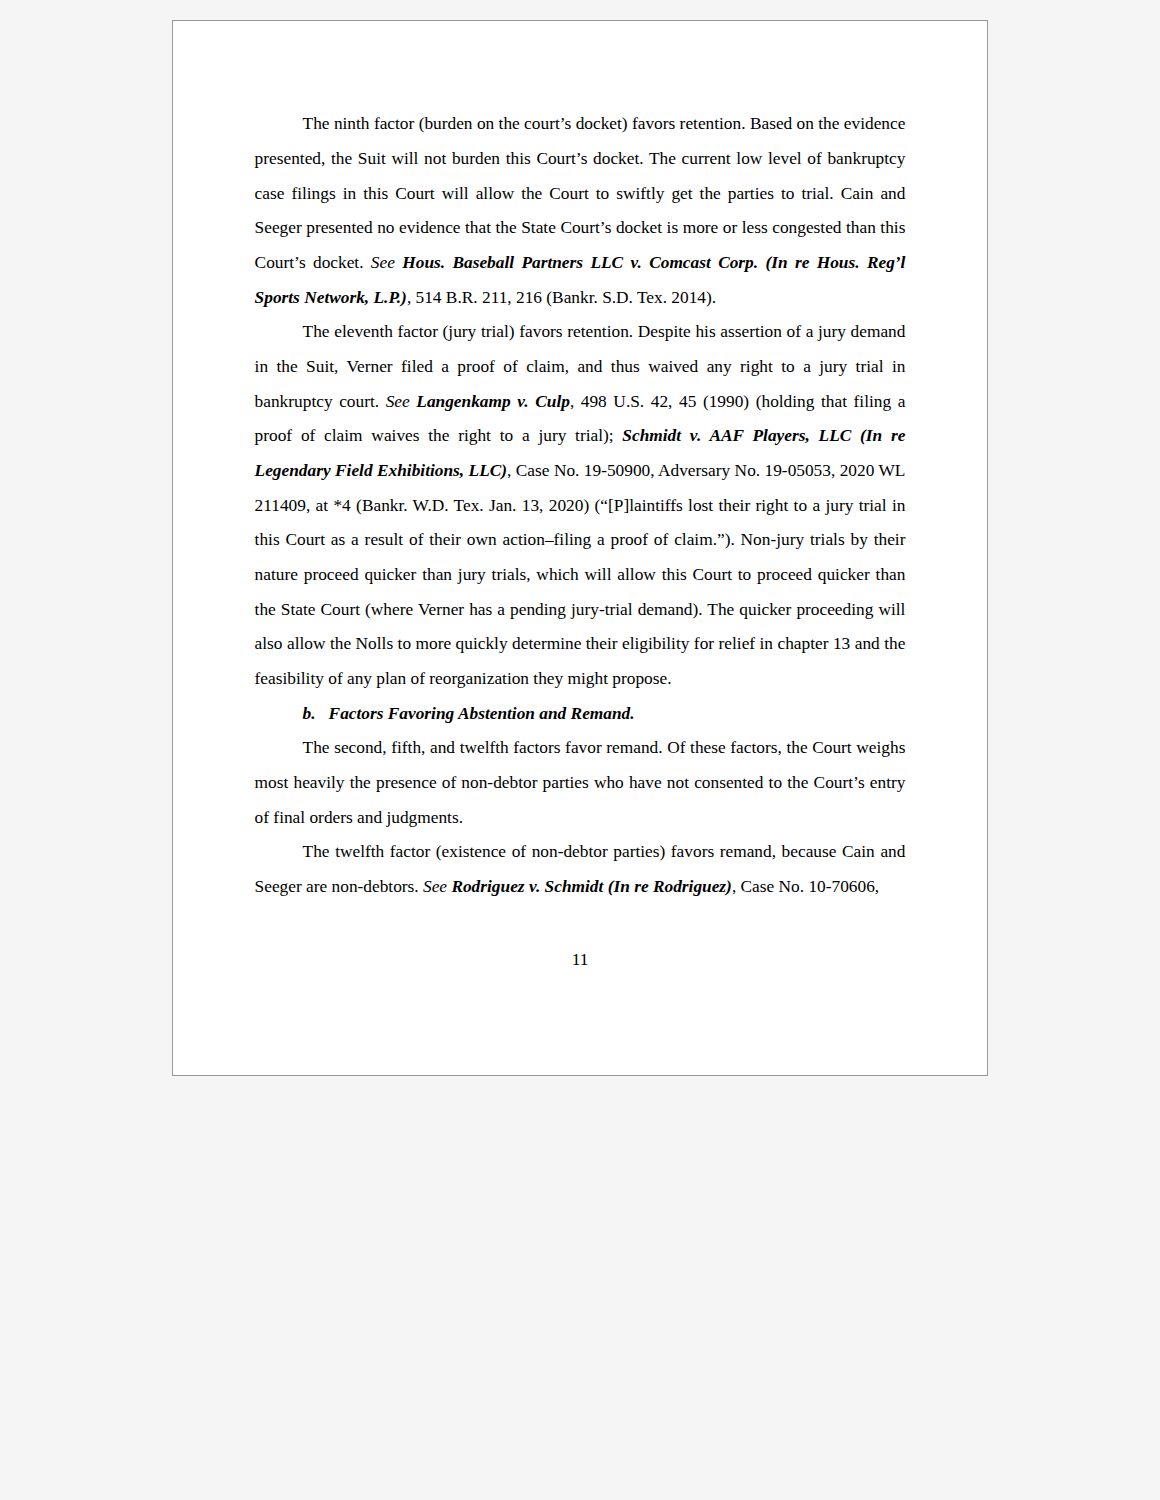The ninth factor (burden on the court’s docket) favors retention. Based on the evidence presented, the Suit will not burden this Court’s docket. The current low level of bankruptcy case filings in this Court will allow the Court to swiftly get the parties to trial. Cain and Seeger presented no evidence that the State Court’s docket is more or less congested than this Court’s docket. See Hous. Baseball Partners LLC v. Comcast Corp. (In re Hous. Reg’l Sports Network, L.P.), 514 B.R. 211, 216 (Bankr. S.D. Tex. 2014).
The eleventh factor (jury trial) favors retention. Despite his assertion of a jury demand in the Suit, Verner filed a proof of claim, and thus waived any right to a jury trial in bankruptcy court. See Langenkamp v. Culp, 498 U.S. 42, 45 (1990) (holding that filing a proof of claim waives the right to a jury trial); Schmidt v. AAF Players, LLC (In re Legendary Field Exhibitions, LLC), Case No. 19-50900, Adversary No. 19-05053, 2020 WL 211409, at *4 (Bankr. W.D. Tex. Jan. 13, 2020) (“[P]laintiffs lost their right to a jury trial in this Court as a result of their own action–filing a proof of claim.”). Non-jury trials by their nature proceed quicker than jury trials, which will allow this Court to proceed quicker than the State Court (where Verner has a pending jury-trial demand). The quicker proceeding will also allow the Nolls to more quickly determine their eligibility for relief in chapter 13 and the feasibility of any plan of reorganization they might propose.
b. Factors Favoring Abstention and Remand.
The second, fifth, and twelfth factors favor remand. Of these factors, the Court weighs most heavily the presence of non-debtor parties who have not consented to the Court’s entry of final orders and judgments.
The twelfth factor (existence of non-debtor parties) favors remand, because Cain and Seeger are non-debtors. See Rodriguez v. Schmidt (In re Rodriguez), Case No. 10-70606,
11